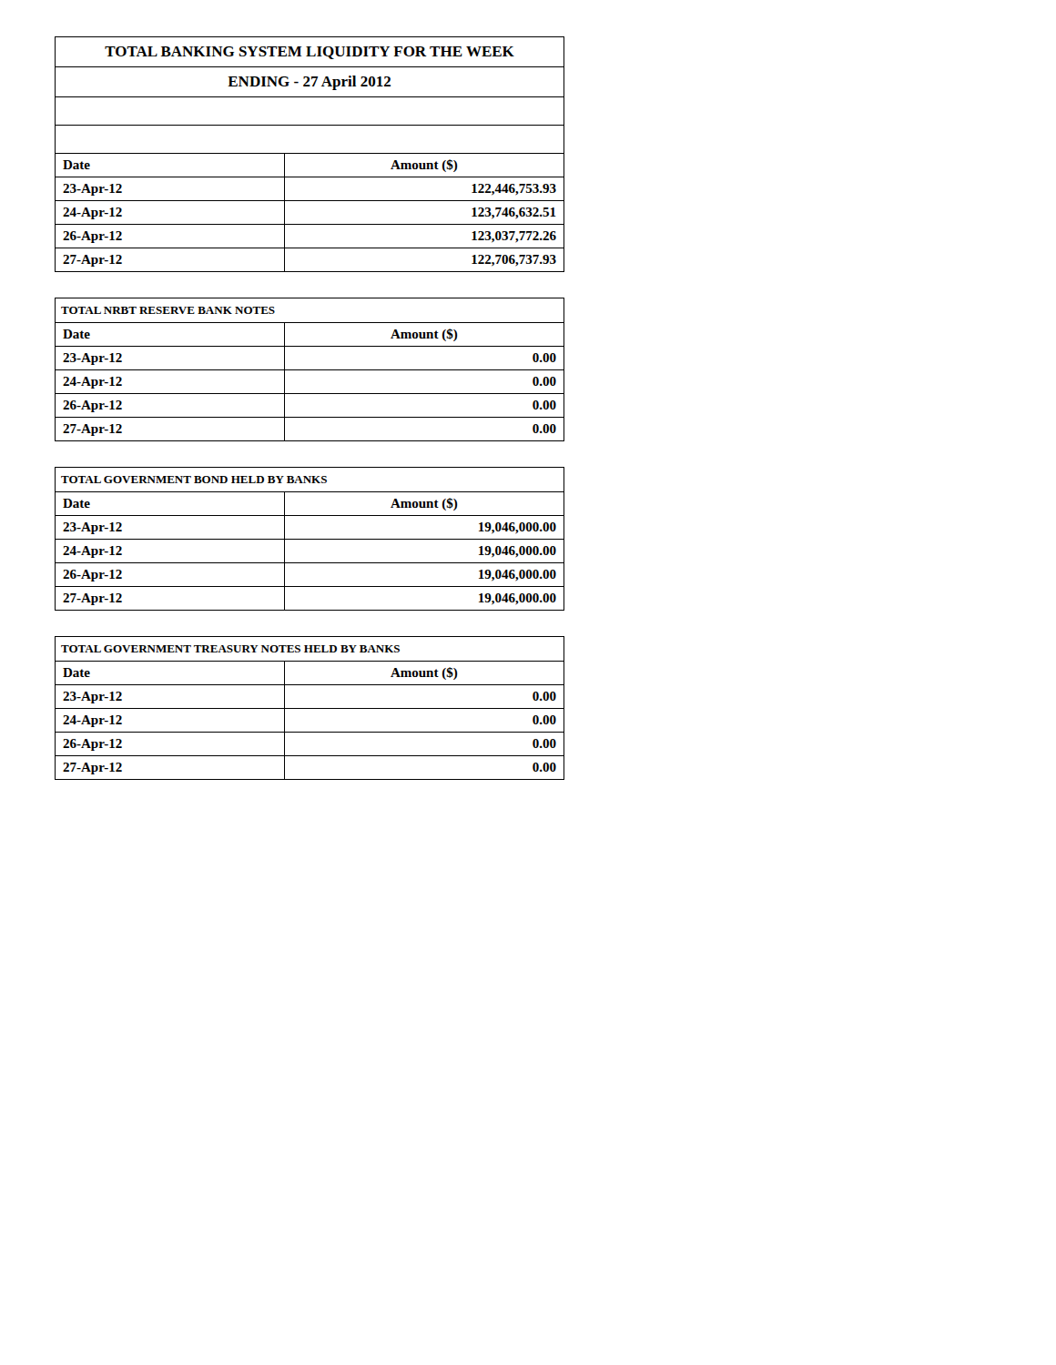| TOTAL BANKING SYSTEM LIQUIDITY FOR THE WEEK |
| ENDING - 27 April 2012 |
| Date | Amount ($) |
| 23-Apr-12 | 122,446,753.93 |
| 24-Apr-12 | 123,746,632.51 |
| 26-Apr-12 | 123,037,772.26 |
| 27-Apr-12 | 122,706,737.93 |
| TOTAL NRBT RESERVE BANK NOTES |
| Date | Amount ($) |
| 23-Apr-12 | 0.00 |
| 24-Apr-12 | 0.00 |
| 26-Apr-12 | 0.00 |
| 27-Apr-12 | 0.00 |
| TOTAL GOVERNMENT BOND HELD BY BANKS |
| Date | Amount ($) |
| 23-Apr-12 | 19,046,000.00 |
| 24-Apr-12 | 19,046,000.00 |
| 26-Apr-12 | 19,046,000.00 |
| 27-Apr-12 | 19,046,000.00 |
| TOTAL GOVERNMENT TREASURY NOTES HELD BY BANKS |
| Date | Amount ($) |
| 23-Apr-12 | 0.00 |
| 24-Apr-12 | 0.00 |
| 26-Apr-12 | 0.00 |
| 27-Apr-12 | 0.00 |